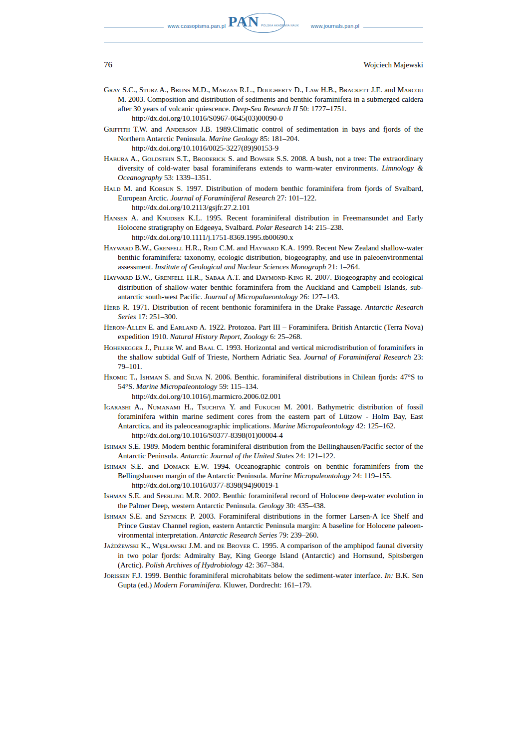www.czasopisma.pan.pl PAN POLSKA AKADEMIA NAUK www.journals.pan.pl
76
Wojciech Majewski
Gray S.C., Sturz A., Bruns M.D., Marzan R.L., Dougherty D., Law H.B., Brackett J.E. and Marcou M. 2003. Composition and distribution of sediments and benthic foraminifera in a submerged caldera after 30 years of volcanic quiescence. Deep-Sea Research II 50: 1727–1751. http://dx.doi.org/10.1016/S0967-0645(03)00090-0
Griffith T.W. and Anderson J.B. 1989.Climatic control of sedimentation in bays and fjords of the Northern Antarctic Peninsula. Marine Geology 85: 181–204. http://dx.doi.org/10.1016/0025-3227(89)90153-9
Habura A., Goldstein S.T., Broderick S. and Bowser S.S. 2008. A bush, not a tree: The extraordinary diversity of cold-water basal foraminiferans extends to warm-water environments. Limnology & Oceanography 53: 1339–1351.
Hald M. and Korsun S. 1997. Distribution of modern benthic foraminifera from fjords of Svalbard, European Arctic. Journal of Foraminiferal Research 27: 101–122. http://dx.doi.org/10.2113/gsjfr.27.2.101
Hansen A. and Knudsen K.L. 1995. Recent foraminiferal distribution in Freemansundet and Early Holocene stratigraphy on Edgeøya, Svalbard. Polar Research 14: 215–238. http://dx.doi.org/10.1111/j.1751-8369.1995.tb00690.x
Hayward B.W., Grenfell H.R., Reid C.M. and Hayward K.A. 1999. Recent New Zealand shallow-water benthic foraminifera: taxonomy, ecologic distribution, biogeography, and use in paleoenvironmental assessment. Institute of Geological and Nuclear Sciences Monograph 21: 1–264.
Hayward B.W., Grenfell H.R., Sabaa A.T. and Daymond-King R. 2007. Biogeography and ecological distribution of shallow-water benthic foraminifera from the Auckland and Campbell Islands, subantarctic south-west Pacific. Journal of Micropalaeontology 26: 127–143.
Herb R. 1971. Distribution of recent benthonic foraminifera in the Drake Passage. Antarctic Research Series 17: 251–300.
Heron-Allen E. and Earland A. 1922. Protozoa. Part III – Foraminifera. British Antarctic (Terra Nova) expedition 1910. Natural History Report, Zoology 6: 25–268.
Hohenegger J., Piller W. and Baal C. 1993. Horizontal and vertical microdistribution of foraminifers in the shallow subtidal Gulf of Trieste, Northern Adriatic Sea. Journal of Foraminiferal Research 23: 79–101.
Hromic T., Ishman S. and Silva N. 2006. Benthic. foraminiferal distributions in Chilean fjords: 47°S to 54°S. Marine Micropaleontology 59: 115–134. http://dx.doi.org/10.1016/j.marmicro.2006.02.001
Igarashi A., Numanami H., Tsuchiya Y. and Fukuchi M. 2001. Bathymetric distribution of fossil foraminifera within marine sediment cores from the eastern part of Lützow - Holm Bay, East Antarctica, and its paleoceanographic implications. Marine Micropaleontology 42: 125–162. http://dx.doi.org/10.1016/S0377-8398(01)00004-4
Ishman S.E. 1989. Modern benthic foraminiferal distribution from the Bellinghausen/Pacific sector of the Antarctic Peninsula. Antarctic Journal of the United States 24: 121–122.
Ishman S.E. and Domack E.W. 1994. Oceanographic controls on benthic foraminifers from the Bellingshausen margin of the Antarctic Peninsula. Marine Micropaleontology 24: 119–155. http://dx.doi.org/10.1016/0377-8398(94)90019-1
Ishman S.E. and Sperling M.R. 2002. Benthic foraminiferal record of Holocene deep-water evolution in the Palmer Deep, western Antarctic Peninsula. Geology 30: 435–438.
Ishman S.E. and Szymcek P. 2003. Foraminiferal distributions in the former Larsen-A Ice Shelf and Prince Gustav Channel region, eastern Antarctic Peninsula margin: A baseline for Holocene paleoenvironmental interpretation. Antarctic Research Series 79: 239–260.
Jażdżewski K., Węsławski J.M. and de Broyer C. 1995. A comparison of the amphipod faunal diversity in two polar fjords: Admiralty Bay, King George Island (Antarctic) and Hornsund, Spitsbergen (Arctic). Polish Archives of Hydrobiology 42: 367–384.
Jorissen F.J. 1999. Benthic foraminiferal microhabitats below the sediment-water interface. In: B.K. Sen Gupta (ed.) Modern Foraminifera. Kluwer, Dordrecht: 161–179.